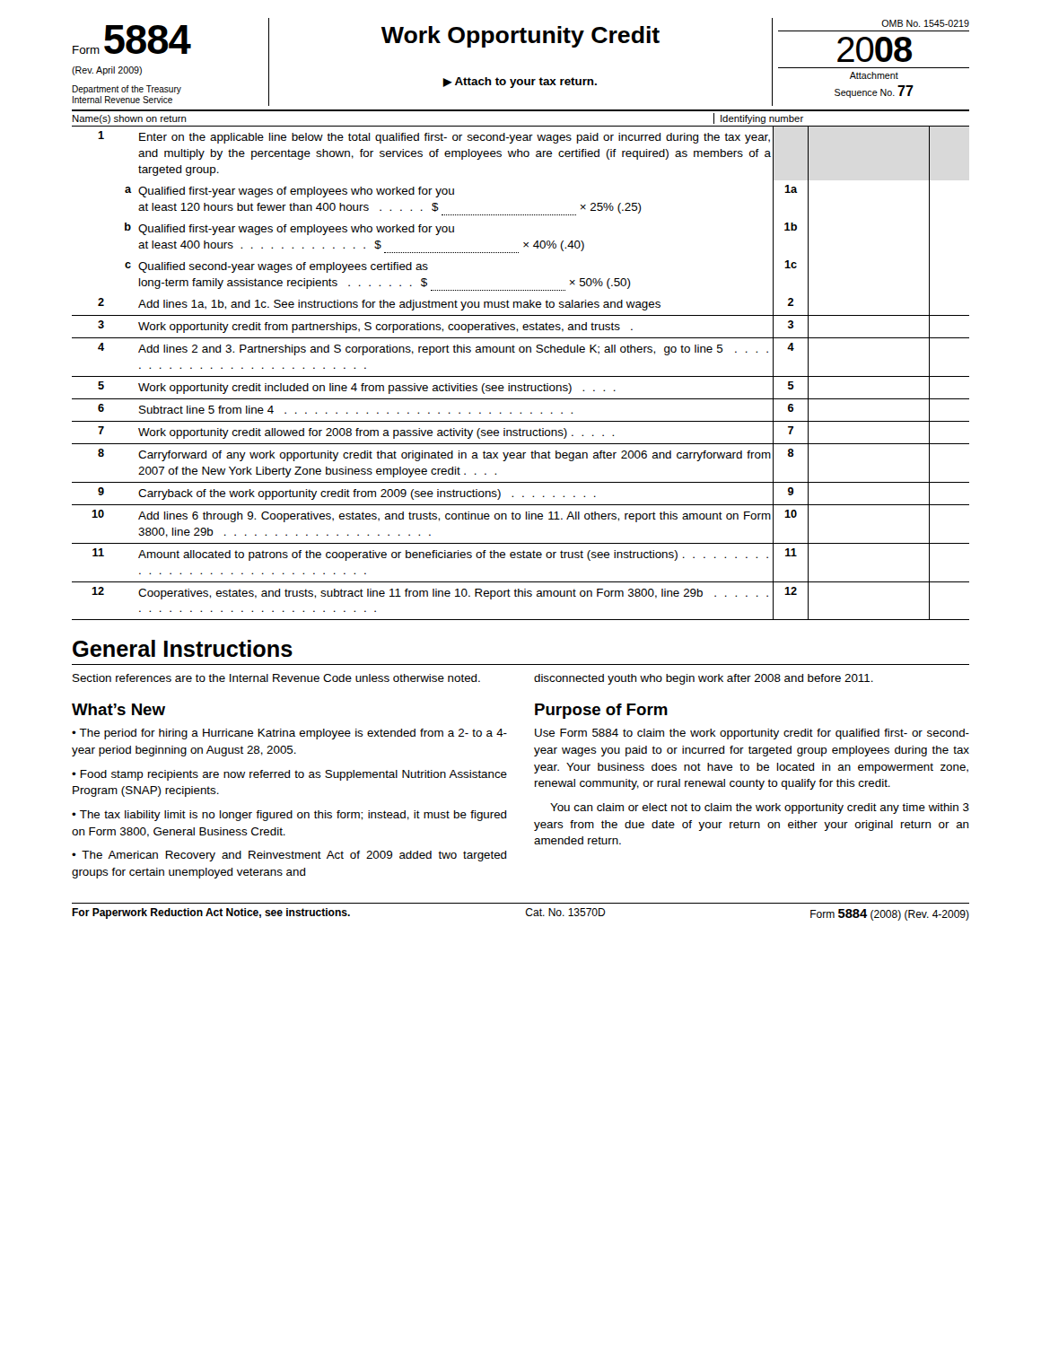Form 5884
(Rev. April 2009)
Department of the Treasury
Internal Revenue Service
Work Opportunity Credit
▶ Attach to your tax return.
OMB No. 1545-0219
2008
Attachment
Sequence No. 77
Name(s) shown on return
Identifying number
| 1 | | Enter on the applicable line below the total qualified first- or second-year wages paid or incurred during the tax year, and multiply by the percentage shown, for services of employees who are certified (if required) as members of a targeted group. | | | |
| | a | Qualified first-year wages of employees who worked for you at least 120 hours but fewer than 400 hours . . . . . $ × 25% (.25) | 1a | | |
| | b | Qualified first-year wages of employees who worked for you at least 400 hours . . . . . . . . . . . . . $ × 40% (.40) | 1b | | |
| | c | Qualified second-year wages of employees certified as long-term family assistance recipients . . . . . . . $ × 50% (.50) | 1c | | |
| 2 | | Add lines 1a, 1b, and 1c. See instructions for the adjustment you must make to salaries and wages | 2 | | |
| 3 | | Work opportunity credit from partnerships, S corporations, cooperatives, estates, and trusts . | 3 | | |
| 4 | | Add lines 2 and 3. Partnerships and S corporations, report this amount on Schedule K; all others, go to line 5 . . . . . . . . . . . . . . . . . . . . . . . . . . . | 4 | | |
| 5 | | Work opportunity credit included on line 4 from passive activities (see instructions) . . . . | 5 | | |
| 6 | | Subtract line 5 from line 4 . . . . . . . . . . . . . . . . . . . . . . . . . . . . . | 6 | | |
| 7 | | Work opportunity credit allowed for 2008 from a passive activity (see instructions) . . . . . | 7 | | |
| 8 | | Carryforward of any work opportunity credit that originated in a tax year that began after 2006 and carryforward from 2007 of the New York Liberty Zone business employee credit . . . . | 8 | | |
| 9 | | Carryback of the work opportunity credit from 2009 (see instructions) . . . . . . . . . | 9 | | |
| 10 | | Add lines 6 through 9. Cooperatives, estates, and trusts, continue on to line 11. All others, report this amount on Form 3800, line 29b . . . . . . . . . . . . . . . . . . . . . | 10 | | |
| 11 | | Amount allocated to patrons of the cooperative or beneficiaries of the estate or trust (see instructions) . . . . . . . . . . . . . . . . . . . . . . . . . . . . . . . . | 11 | | |
| 12 | | Cooperatives, estates, and trusts, subtract line 11 from line 10. Report this amount on Form 3800, line 29b . . . . . . . . . . . . . . . . . . . . . . . . . . . . . . | 12 | | |
General Instructions
Section references are to the Internal Revenue Code unless otherwise noted.
What’s New
• The period for hiring a Hurricane Katrina employee is extended from a 2- to a 4-year period beginning on August 28, 2005.
• Food stamp recipients are now referred to as Supplemental Nutrition Assistance Program (SNAP) recipients.
• The tax liability limit is no longer figured on this form; instead, it must be figured on Form 3800, General Business Credit.
• The American Recovery and Reinvestment Act of 2009 added two targeted groups for certain unemployed veterans and
disconnected youth who begin work after 2008 and before 2011.
Purpose of Form
Use Form 5884 to claim the work opportunity credit for qualified first- or second-year wages you paid to or incurred for targeted group employees during the tax year. Your business does not have to be located in an empowerment zone, renewal community, or rural renewal county to qualify for this credit.
You can claim or elect not to claim the work opportunity credit any time within 3 years from the due date of your return on either your original return or an amended return.
For Paperwork Reduction Act Notice, see instructions.
Cat. No. 13570D
Form 5884 (2008) (Rev. 4-2009)